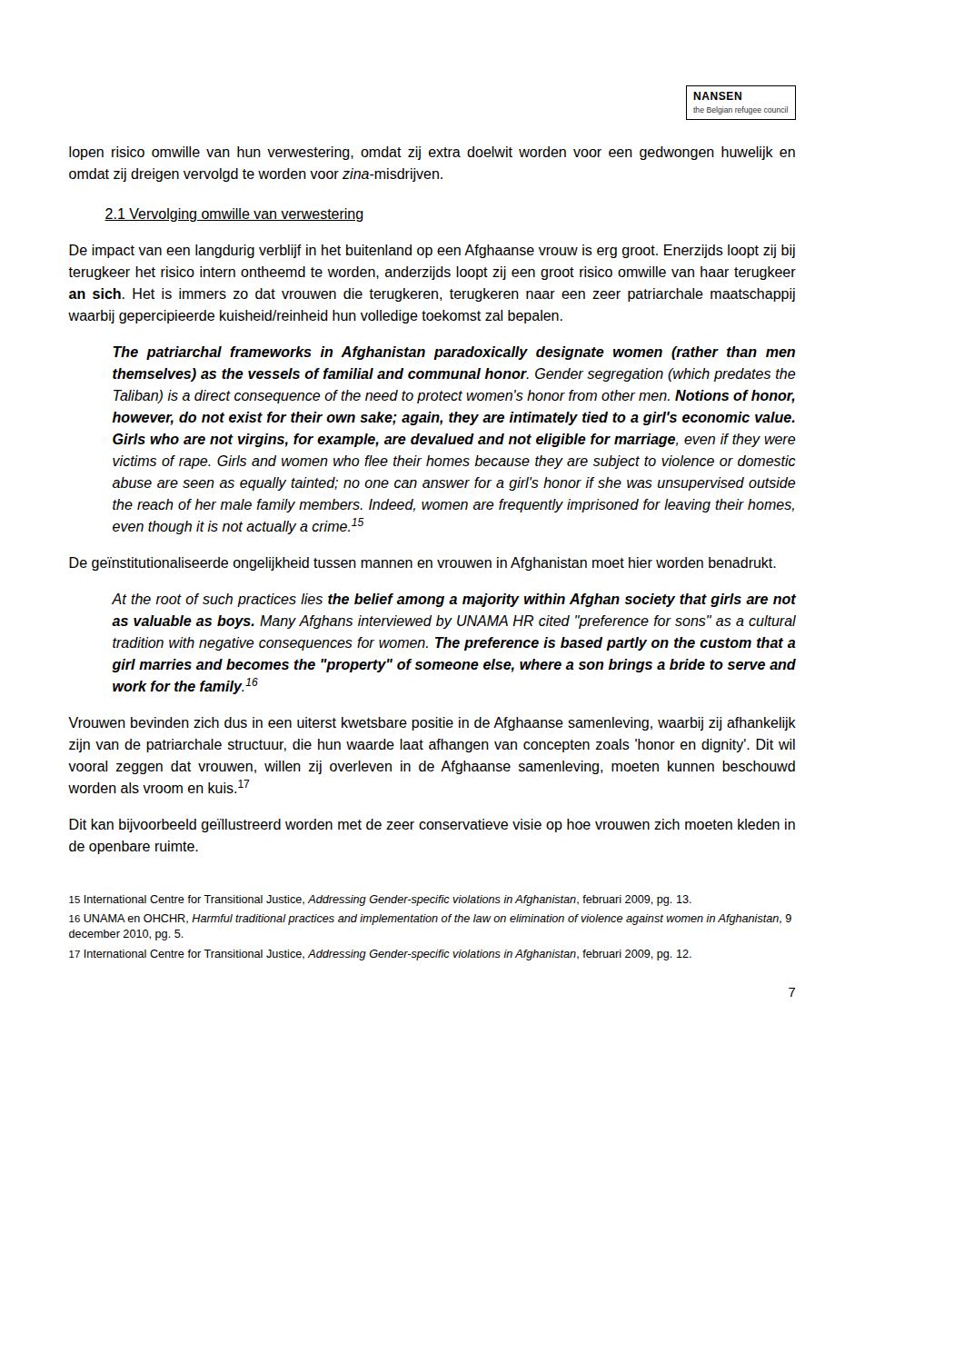NANSEN
the Belgian refugee council
lopen risico omwille van hun verwestering, omdat zij extra doelwit worden voor een gedwongen huwelijk en omdat zij dreigen vervolgd te worden voor zina-misdrijven.
2.1 Vervolging omwille van verwestering
De impact van een langdurig verblijf in het buitenland op een Afghaanse vrouw is erg groot. Enerzijds loopt zij bij terugkeer het risico intern ontheemd te worden, anderzijds loopt zij een groot risico omwille van haar terugkeer an sich. Het is immers zo dat vrouwen die terugkeren, terugkeren naar een zeer patriarchale maatschappij waarbij gepercipieerde kuisheid/reinheid hun volledige toekomst zal bepalen.
The patriarchal frameworks in Afghanistan paradoxically designate women (rather than men themselves) as the vessels of familial and communal honor. Gender segregation (which predates the Taliban) is a direct consequence of the need to protect women's honor from other men. Notions of honor, however, do not exist for their own sake; again, they are intimately tied to a girl's economic value. Girls who are not virgins, for example, are devalued and not eligible for marriage, even if they were victims of rape. Girls and women who flee their homes because they are subject to violence or domestic abuse are seen as equally tainted; no one can answer for a girl's honor if she was unsupervised outside the reach of her male family members. Indeed, women are frequently imprisoned for leaving their homes, even though it is not actually a crime.15
De geïnstitutionaliseerde ongelijkheid tussen mannen en vrouwen in Afghanistan moet hier worden benadrukt.
At the root of such practices lies the belief among a majority within Afghan society that girls are not as valuable as boys. Many Afghans interviewed by UNAMA HR cited "preference for sons" as a cultural tradition with negative consequences for women. The preference is based partly on the custom that a girl marries and becomes the "property" of someone else, where a son brings a bride to serve and work for the family.16
Vrouwen bevinden zich dus in een uiterst kwetsbare positie in de Afghaanse samenleving, waarbij zij afhankelijk zijn van de patriarchale structuur, die hun waarde laat afhangen van concepten zoals 'honor en dignity'. Dit wil vooral zeggen dat vrouwen, willen zij overleven in de Afghaanse samenleving, moeten kunnen beschouwd worden als vroom en kuis.17
Dit kan bijvoorbeeld geïllustreerd worden met de zeer conservatieve visie op hoe vrouwen zich moeten kleden in de openbare ruimte.
15 International Centre for Transitional Justice, Addressing Gender-specific violations in Afghanistan, februari 2009, pg. 13.
16 UNAMA en OHCHR, Harmful traditional practices and implementation of the law on elimination of violence against women in Afghanistan, 9 december 2010, pg. 5.
17 International Centre for Transitional Justice, Addressing Gender-specific violations in Afghanistan, februari 2009, pg. 12.
7